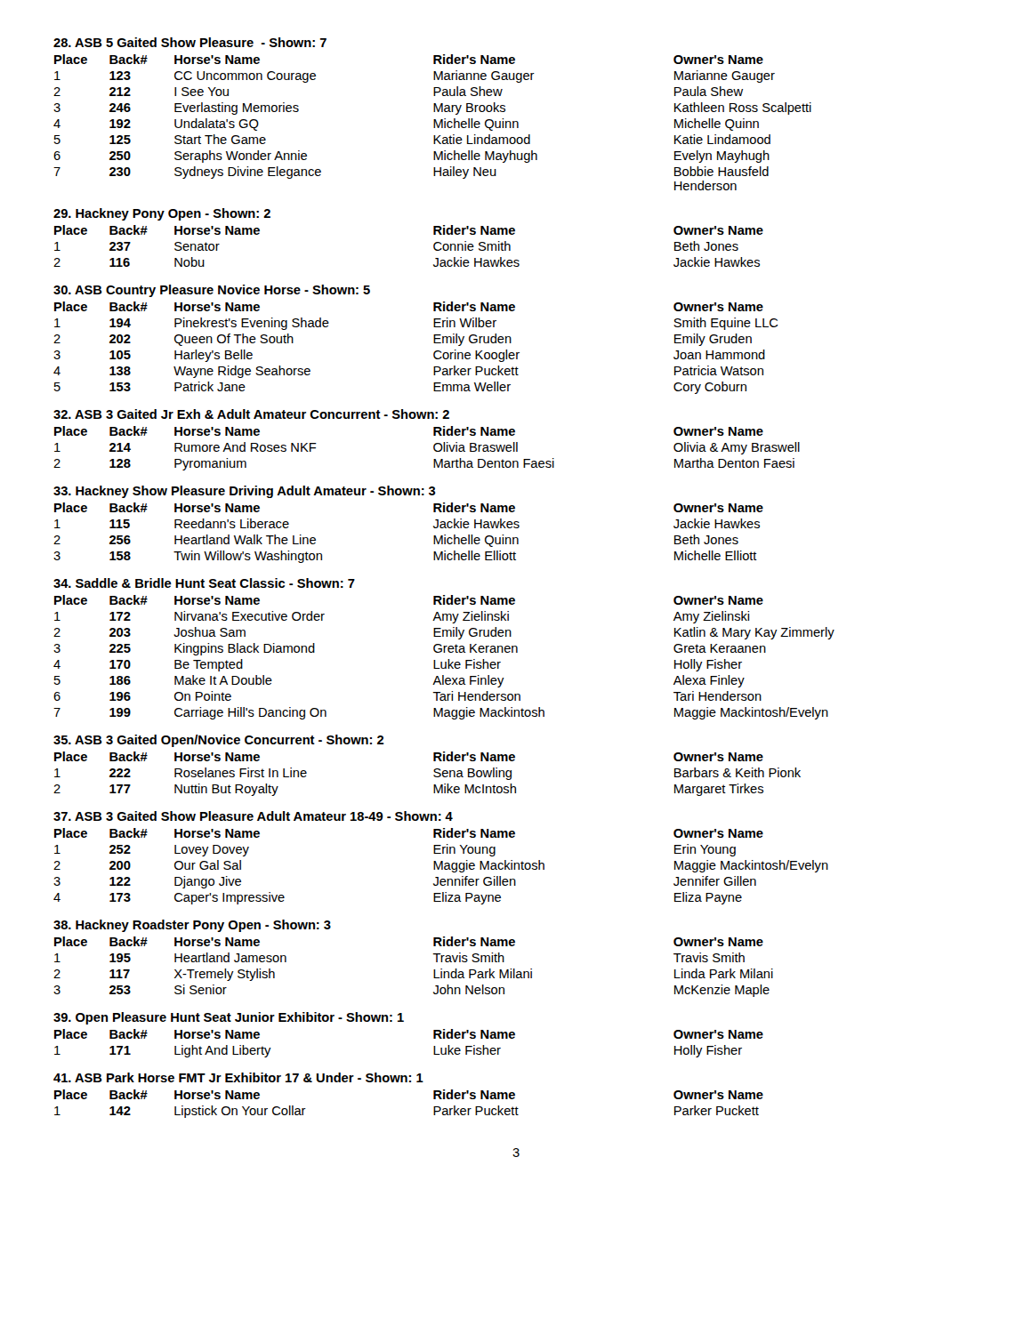28. ASB 5 Gaited Show Pleasure - Shown: 7
| Place | Back# | Horse's Name | Rider's Name | Owner's Name |
| --- | --- | --- | --- | --- |
| 1 | 123 | CC Uncommon Courage | Marianne Gauger | Marianne Gauger |
| 2 | 212 | I See You | Paula Shew | Paula Shew |
| 3 | 246 | Everlasting Memories | Mary Brooks | Kathleen Ross Scalpetti |
| 4 | 192 | Undalata's GQ | Michelle Quinn | Michelle Quinn |
| 5 | 125 | Start The Game | Katie Lindamood | Katie Lindamood |
| 6 | 250 | Seraphs Wonder Annie | Michelle Mayhugh | Evelyn Mayhugh |
| 7 | 230 | Sydneys Divine Elegance | Hailey Neu | Bobbie Hausfeld Henderson |
29. Hackney Pony Open - Shown: 2
| Place | Back# | Horse's Name | Rider's Name | Owner's Name |
| --- | --- | --- | --- | --- |
| 1 | 237 | Senator | Connie Smith | Beth Jones |
| 2 | 116 | Nobu | Jackie Hawkes | Jackie Hawkes |
30. ASB Country Pleasure Novice Horse - Shown: 5
| Place | Back# | Horse's Name | Rider's Name | Owner's Name |
| --- | --- | --- | --- | --- |
| 1 | 194 | Pinekrest's Evening Shade | Erin Wilber | Smith Equine LLC |
| 2 | 202 | Queen Of The South | Emily Gruden | Emily Gruden |
| 3 | 105 | Harley's Belle | Corine Koogler | Joan Hammond |
| 4 | 138 | Wayne Ridge Seahorse | Parker Puckett | Patricia Watson |
| 5 | 153 | Patrick Jane | Emma Weller | Cory Coburn |
32. ASB 3 Gaited Jr Exh & Adult Amateur Concurrent - Shown: 2
| Place | Back# | Horse's Name | Rider's Name | Owner's Name |
| --- | --- | --- | --- | --- |
| 1 | 214 | Rumore And Roses NKF | Olivia Braswell | Olivia & Amy Braswell |
| 2 | 128 | Pyromanium | Martha Denton Faesi | Martha Denton Faesi |
33. Hackney Show Pleasure Driving Adult Amateur - Shown: 3
| Place | Back# | Horse's Name | Rider's Name | Owner's Name |
| --- | --- | --- | --- | --- |
| 1 | 115 | Reedann's Liberace | Jackie Hawkes | Jackie Hawkes |
| 2 | 256 | Heartland Walk The Line | Michelle Quinn | Beth Jones |
| 3 | 158 | Twin Willow's Washington | Michelle Elliott | Michelle Elliott |
34. Saddle & Bridle Hunt Seat Classic - Shown: 7
| Place | Back# | Horse's Name | Rider's Name | Owner's Name |
| --- | --- | --- | --- | --- |
| 1 | 172 | Nirvana's Executive Order | Amy Zielinski | Amy Zielinski |
| 2 | 203 | Joshua Sam | Emily Gruden | Katlin & Mary Kay Zimmerly |
| 3 | 225 | Kingpins Black Diamond | Greta Keranen | Greta Keraanen |
| 4 | 170 | Be Tempted | Luke Fisher | Holly Fisher |
| 5 | 186 | Make It A Double | Alexa Finley | Alexa Finley |
| 6 | 196 | On Pointe | Tari Henderson | Tari Henderson |
| 7 | 199 | Carriage Hill's Dancing On | Maggie Mackintosh | Maggie Mackintosh/Evelyn |
35. ASB 3 Gaited Open/Novice Concurrent - Shown: 2
| Place | Back# | Horse's Name | Rider's Name | Owner's Name |
| --- | --- | --- | --- | --- |
| 1 | 222 | Roselanes First In Line | Sena Bowling | Barbars & Keith Pionk |
| 2 | 177 | Nuttin But Royalty | Mike McIntosh | Margaret Tirkes |
37. ASB 3 Gaited Show Pleasure Adult Amateur 18-49 - Shown: 4
| Place | Back# | Horse's Name | Rider's Name | Owner's Name |
| --- | --- | --- | --- | --- |
| 1 | 252 | Lovey Dovey | Erin Young | Erin Young |
| 2 | 200 | Our Gal Sal | Maggie Mackintosh | Maggie Mackintosh/Evelyn |
| 3 | 122 | Django Jive | Jennifer Gillen | Jennifer Gillen |
| 4 | 173 | Caper's Impressive | Eliza Payne | Eliza Payne |
38. Hackney Roadster Pony Open - Shown: 3
| Place | Back# | Horse's Name | Rider's Name | Owner's Name |
| --- | --- | --- | --- | --- |
| 1 | 195 | Heartland Jameson | Travis Smith | Travis Smith |
| 2 | 117 | X-Tremely Stylish | Linda Park Milani | Linda Park Milani |
| 3 | 253 | Si Senior | John Nelson | McKenzie Maple |
39. Open Pleasure Hunt Seat Junior Exhibitor - Shown: 1
| Place | Back# | Horse's Name | Rider's Name | Owner's Name |
| --- | --- | --- | --- | --- |
| 1 | 171 | Light And Liberty | Luke Fisher | Holly Fisher |
41. ASB Park Horse FMT Jr Exhibitor 17 & Under - Shown: 1
| Place | Back# | Horse's Name | Rider's Name | Owner's Name |
| --- | --- | --- | --- | --- |
| 1 | 142 | Lipstick On Your Collar | Parker Puckett | Parker Puckett |
3